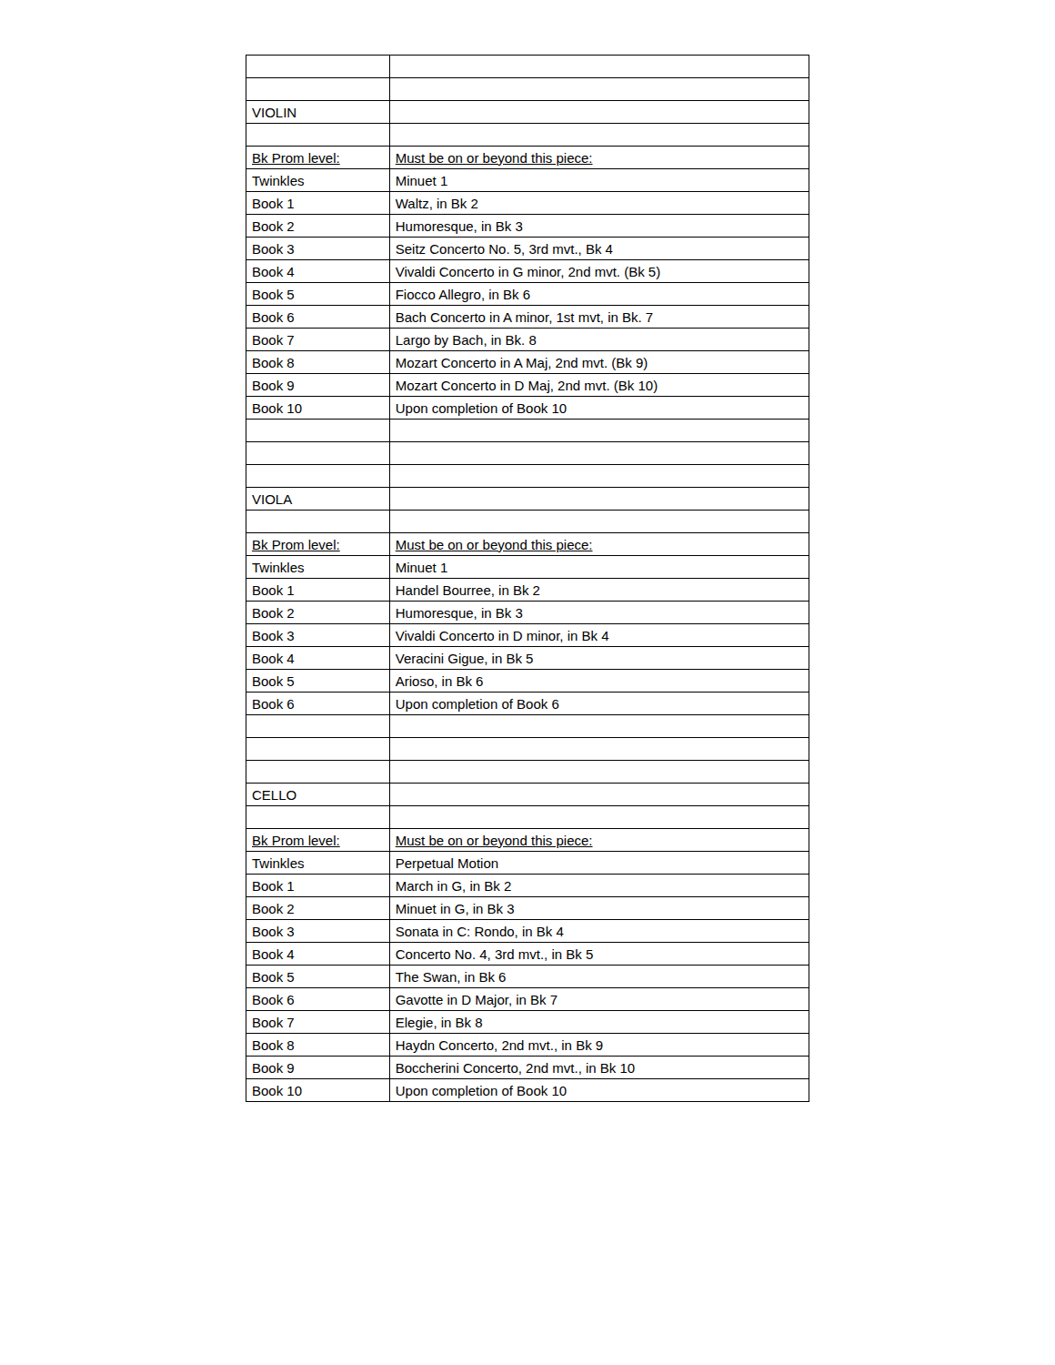| VIOLIN | |
| Bk Prom level: | Must be on or beyond this piece: |
| Twinkles | Minuet 1 |
| Book 1 | Waltz, in Bk 2 |
| Book 2 | Humoresque, in Bk 3 |
| Book 3 | Seitz Concerto No. 5, 3rd mvt., Bk 4 |
| Book 4 | Vivaldi Concerto in G minor, 2nd mvt. (Bk 5) |
| Book 5 | Fiocco Allegro, in Bk 6 |
| Book 6 | Bach Concerto in A minor, 1st mvt, in Bk. 7 |
| Book 7 | Largo by Bach, in Bk. 8 |
| Book 8 | Mozart Concerto in A Maj, 2nd mvt. (Bk 9) |
| Book 9 | Mozart Concerto in D Maj, 2nd mvt. (Bk 10) |
| Book 10 | Upon completion of Book 10 |
| VIOLA | |
| Bk Prom level: | Must be on or beyond this piece: |
| Twinkles | Minuet 1 |
| Book 1 | Handel Bourree, in Bk 2 |
| Book 2 | Humoresque, in Bk 3 |
| Book 3 | Vivaldi Concerto in D minor, in Bk 4 |
| Book 4 | Veracini Gigue, in Bk 5 |
| Book 5 | Arioso, in Bk 6 |
| Book 6 | Upon completion of Book 6 |
| CELLO | |
| Bk Prom level: | Must be on or beyond this piece: |
| Twinkles | Perpetual Motion |
| Book 1 | March in G, in Bk 2 |
| Book 2 | Minuet in G, in Bk 3 |
| Book 3 | Sonata in C: Rondo, in Bk 4 |
| Book 4 | Concerto No. 4, 3rd mvt., in Bk 5 |
| Book 5 | The Swan, in Bk 6 |
| Book 6 | Gavotte in D Major, in Bk 7 |
| Book 7 | Elegie, in Bk 8 |
| Book 8 | Haydn Concerto, 2nd mvt., in Bk 9 |
| Book 9 | Boccherini Concerto, 2nd mvt., in Bk 10 |
| Book 10 | Upon completion of Book 10 |